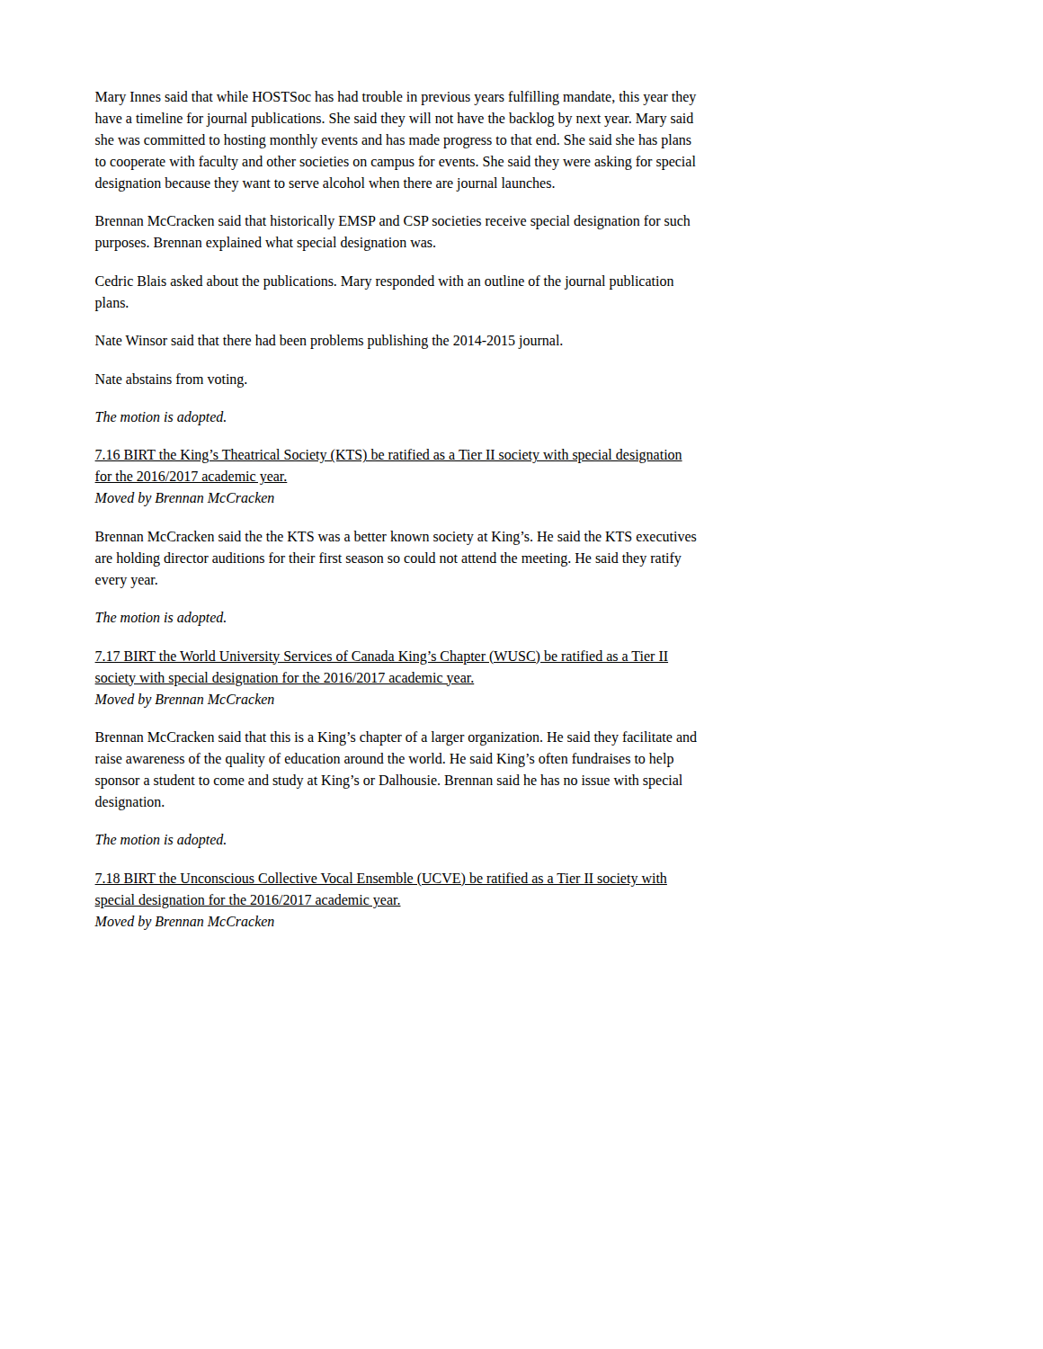Mary Innes said that while HOSTSoc has had trouble in previous years fulfilling mandate, this year they have a timeline for journal publications. She said they will not have the backlog by next year. Mary said she was committed to hosting monthly events and has made progress to that end. She said she has plans to cooperate with faculty and other societies on campus for events. She said they were asking for special designation because they want to serve alcohol when there are journal launches.
Brennan McCracken said that historically EMSP and CSP societies receive special designation for such purposes. Brennan explained what special designation was.
Cedric Blais asked about the publications. Mary responded with an outline of the journal publication plans.
Nate Winsor said that there had been problems publishing the 2014-2015 journal.
Nate abstains from voting.
The motion is adopted.
7.16 BIRT the King’s Theatrical Society (KTS) be ratified as a Tier II society with special designation for the 2016/2017 academic year.
Moved by Brennan McCracken
Brennan McCracken said the the KTS was a better known society at King’s. He said the KTS executives are holding director auditions for their first season so could not attend the meeting. He said they ratify every year.
The motion is adopted.
7.17 BIRT the World University Services of Canada King’s Chapter (WUSC) be ratified as a Tier II society with special designation for the 2016/2017 academic year.
Moved by Brennan McCracken
Brennan McCracken said that this is a King’s chapter of a larger organization. He said they facilitate and raise awareness of the quality of education around the world. He said King’s often fundraises to help sponsor a student to come and study at King’s or Dalhousie. Brennan said he has no issue with special designation.
The motion is adopted.
7.18 BIRT the Unconscious Collective Vocal Ensemble (UCVE) be ratified as a Tier II society with special designation for the 2016/2017 academic year.
Moved by Brennan McCracken